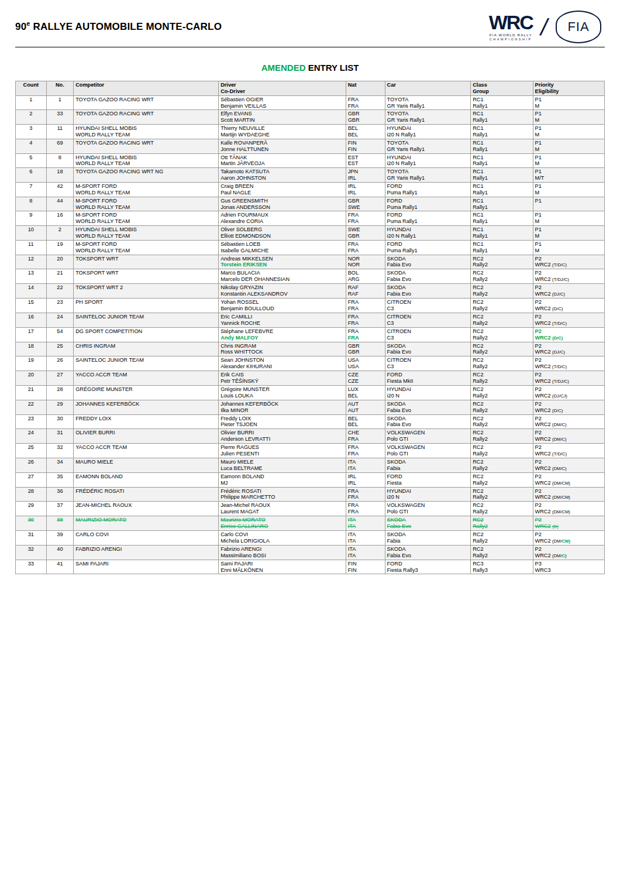90e RALLYE AUTOMOBILE MONTE-CARLO
WRC
FIA WORLD RALLY
CHAMPIONSHIP
/
FIA
AMENDED ENTRY LIST
| Count | No. | Competitor | Driver Co-Driver | Nat | Car | Class Group | Priority Eligibility |
| --- | --- | --- | --- | --- | --- | --- | --- |
| 1 | 1 | TOYOTA GAZOO RACING WRT | Sébastien OGIER Benjamin VEILLAS | FRA FRA | TOYOTA GR Yaris Rally1 | RC1 Rally1 | P1 M |
| 2 | 33 | TOYOTA GAZOO RACING WRT | Elfyn EVANS Scott MARTIN | GBR GBR | TOYOTA GR Yaris Rally1 | RC1 Rally1 | P1 M |
| 3 | 11 | HYUNDAI SHELL MOBIS WORLD RALLY TEAM | Thierry NEUVILLE Martijn WYDAEGHE | BEL BEL | HYUNDAI i20 N Rally1 | RC1 Rally1 | P1 M |
| 4 | 69 | TOYOTA GAZOO RACING WRT | Kalle ROVANPERÄ Jonne HALTTUNEN | FIN FIN | TOYOTA GR Yaris Rally1 | RC1 Rally1 | P1 M |
| 5 | 8 | HYUNDAI SHELL MOBIS WORLD RALLY TEAM | Ott TÄNAK Martin JÄRVEOJA | EST EST | HYUNDAI i20 N Rally1 | RC1 Rally1 | P1 M |
| 6 | 18 | TOYOTA GAZOO RACING WRT NG | Takamoto KATSUTA Aaron JOHNSTON | JPN IRL | TOYOTA GR Yaris Rally1 | RC1 Rally1 | P1 M/T |
| 7 | 42 | M-SPORT FORD WORLD RALLY TEAM | Craig BREEN Paul NAGLE | IRL IRL | FORD Puma Rally1 | RC1 Rally1 | P1 M |
| 8 | 44 | M-SPORT FORD WORLD RALLY TEAM | Gus GREENSMITH Jonas ANDERSSON | GBR SWE | FORD Puma Rally1 | RC1 Rally1 | P1 |
| 9 | 16 | M-SPORT FORD WORLD RALLY TEAM | Adrien FOURMAUX Alexandre CORIA | FRA FRA | FORD Puma Rally1 | RC1 Rally1 | P1 M |
| 10 | 2 | HYUNDAI SHELL MOBIS WORLD RALLY TEAM | Oliver SOLBERG Elliott EDMONDSON | SWE GBR | HYUNDAI i20 N Rally1 | RC1 Rally1 | P1 M |
| 11 | 19 | M-SPORT FORD WORLD RALLY TEAM | Sébastien LOEB Isabelle GALMICHE | FRA FRA | FORD Puma Rally1 | RC1 Rally1 | P1 M |
| 12 | 20 | TOKSPORT WRT | Andreas MIKKELSEN Torstein ERIKSEN | NOR NOR | SKODA Fabia Evo | RC2 Rally2 | P2 WRC2 (T/D/C) |
| 13 | 21 | TOKSPORT WRT | Marco BULACIA Marcelo DER OHANNESIAN | BOL ARG | SKODA Fabia Evo | RC2 Rally2 | P2 WRC2 (T/DJ/C) |
| 14 | 22 | TOKSPORT WRT 2 | Nikolay GRYAZIN Konstantin ALEKSANDROV | RAF RAF | SKODA Fabia Evo | RC2 Rally2 | P2 WRC2 (DJ/C) |
| 15 | 23 | PH SPORT | Yohan ROSSEL Benjamin BOULLOUD | FRA FRA | CITROEN C3 | RC2 Rally2 | P2 WRC2 (D/C) |
| 16 | 24 | SAINTELOC JUNIOR TEAM | Eric CAMILLI Yannick ROCHE | FRA FRA | CITROEN C3 | RC2 Rally2 | P2 WRC2 (T/D/C) |
| 17 | 54 | DG SPORT COMPETITION | Stéphane LEFEBVRE Andy MALFOY | FRA FRA | CITROEN C3 | RC2 Rally2 | P2 WRC2 (D/C) |
| 18 | 25 | CHRIS INGRAM | Chris INGRAM Ross WHITTOCK | GBR GBR | SKODA Fabia Evo | RC2 Rally2 | P2 WRC2 (DJ/C) |
| 19 | 26 | SAINTELOC JUNIOR TEAM | Sean JOHNSTON Alexander KIHURANI | USA USA | CITROEN C3 | RC2 Rally2 | P2 WRC2 (T/D/C) |
| 20 | 27 | YACCO ACCR TEAM | Erik CAIS Petr TĚŠÍNSKÝ | CZE CZE | FORD Fiesta MkII | RC2 Rally2 | P2 WRC2 (T/DJ/C) |
| 21 | 28 | GRÉGOIRE MUNSTER | Grégoire MUNSTER Louis LOUKA | LUX BEL | HYUNDAI i20 N | RC2 Rally2 | P2 WRC2 (DJ/CJ) |
| 22 | 29 | JOHANNES KEFERBÖCK | Johannes KEFERBÖCK Ilka MINOR | AUT AUT | SKODA Fabia Evo | RC2 Rally2 | P2 WRC2 (D/C) |
| 23 | 30 | FREDDY LOIX | Freddy LOIX Pieter TSJOEN | BEL BEL | SKODA Fabia Evo | RC2 Rally2 | P2 WRC2 (DM/C) |
| 24 | 31 | OLIVIER BURRI | Olivier BURRI Anderson LEVRATTI | CHE FRA | VOLKSWAGEN Polo GTI | RC2 Rally2 | P2 WRC2 (DM/C) |
| 25 | 32 | YACCO ACCR TEAM | Pierre RAGUES Julien PESENTI | FRA FRA | VOLKSWAGEN Polo GTI | RC2 Rally2 | P2 WRC2 (T/D/C) |
| 26 | 34 | MAURO MIELE | Mauro MIELE Luca BELTRAME | ITA ITA | SKODA Fabia | RC2 Rally2 | P2 WRC2 (DM/C) |
| 27 | 35 | EAMONN BOLAND | Eamonn BOLAND MJ | IRL IRL | FORD Fiesta | RC2 Rally2 | P2 WRC2 (DM/CM) |
| 28 | 36 | FRÉDÉRIC ROSATI | Frédéric ROSATI Philippe MARCHETTO | FRA FRA | HYUNDAI i20 N | RC2 Rally2 | P2 WRC2 (DM/CM) |
| 29 | 37 | JEAN-MICHEL RAOUX | Jean-Michel RAOUX Laurent MAGAT | FRA FRA | VOLKSWAGEN Polo GTI | RC2 Rally2 | P2 WRC2 (DM/CM) |
| 30 | 38 | MAURIZIO MORATO | Maurizio MORATO Enrico GALLINARO | ITA ITA | SKODA Fabia Evo | RC2 Rally2 | P2 WRC2 (D) |
| 31 | 39 | CARLO COVI | Carlo COVI Michela LORIGIOLA | ITA ITA | SKODA Fabia | RC2 Rally2 | P2 WRC2 (DM/ CM ) |
| 32 | 40 | FABRIZIO ARENGI | Fabrizio ARENGI Massimiliano BOSI | ITA ITA | SKODA Fabia Evo | RC2 Rally2 | P2 WRC2 (DM/ C ) |
| 33 | 41 | SAMI PAJARI | Sami PAJARI Enni MÄLKÖNEN | FIN FIN | FORD Fiesta Rally3 | RC3 Rally3 | P3 WRC3 |